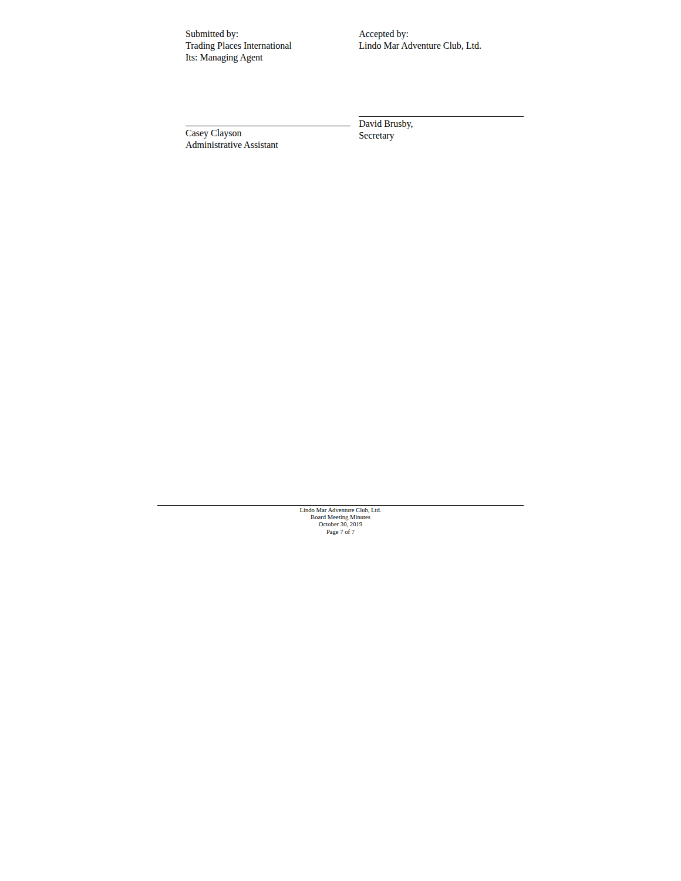Submitted by:
Trading Places International
Its: Managing Agent
Casey Clayson
Administrative Assistant
Accepted by:
Lindo Mar Adventure Club, Ltd.
David Brusby,
Secretary
Lindo Mar Adventure Club, Ltd.
Board Meeting Minutes
October 30, 2019
Page 7 of 7